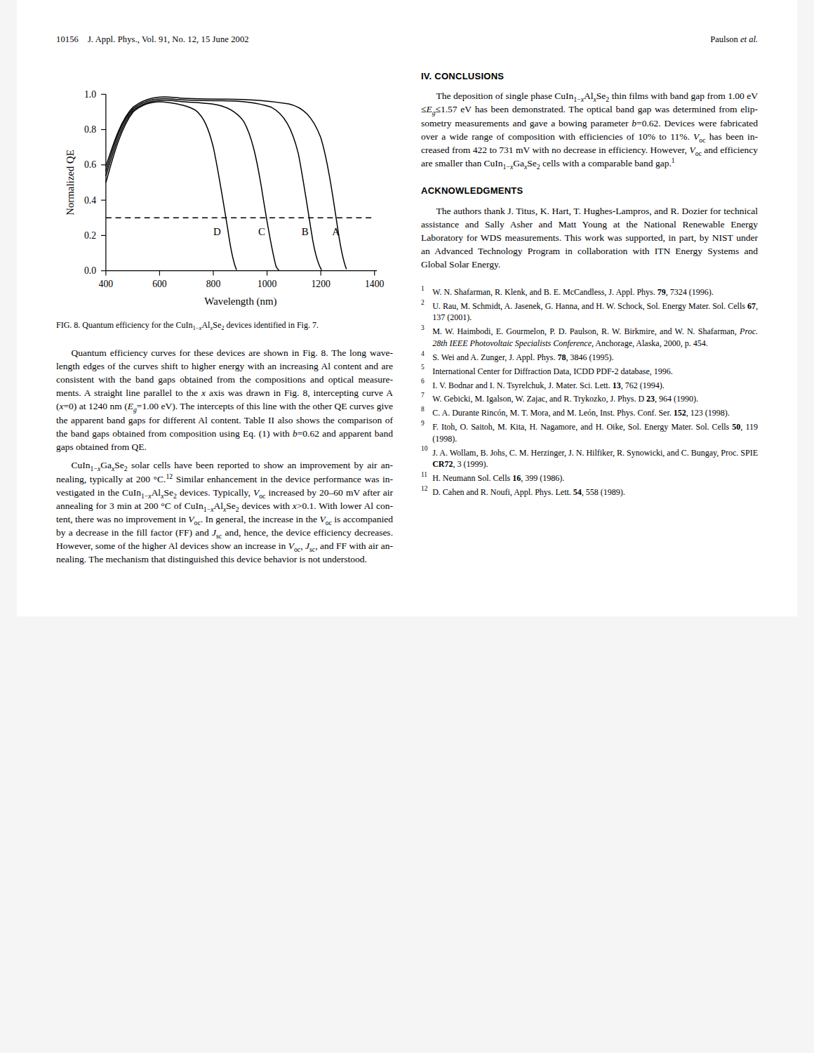10156 J. Appl. Phys., Vol. 91, No. 12, 15 June 2002
Paulson et al.
0.0 0.2 0.4 0.6 0.8 1.0 400 600 800 1000 1200 1400 Wavelength (nm) Normalized QE D C B A
FIG. 8. Quantum efficiency for the CuIn1−xAlxSe2 devices identified in Fig. 7.
Quantum efficiency curves for these devices are shown in Fig. 8. The long wavelength edges of the curves shift to higher energy with an increasing Al content and are consistent with the band gaps obtained from the compositions and optical measurements. A straight line parallel to the x axis was drawn in Fig. 8, intercepting curve A (x=0) at 1240 nm (Eg=1.00 eV). The intercepts of this line with the other QE curves give the apparent band gaps for different Al content. Table II also shows the comparison of the band gaps obtained from composition using Eq. (1) with b=0.62 and apparent band gaps obtained from QE.
CuIn1−xGaxSe2 solar cells have been reported to show an improvement by air annealing, typically at 200 °C.12 Similar enhancement in the device performance was investigated in the CuIn1−xAlxSe2 devices. Typically, Voc increased by 20–60 mV after air annealing for 3 min at 200 °C of CuIn1−xAlxSe2 devices with x>0.1. With lower Al content, there was no improvement in Voc. In general, the increase in the Voc is accompanied by a decrease in the fill factor (FF) and Jsc and, hence, the device efficiency decreases. However, some of the higher Al devices show an increase in Voc, Jsc, and FF with air annealing. The mechanism that distinguished this device behavior is not understood.
IV. CONCLUSIONS
The deposition of single phase CuIn1−xAlxSe2 thin films with band gap from 1.00 eV ≤Eg≤1.57 eV has been demonstrated. The optical band gap was determined from elipsometry measurements and gave a bowing parameter b=0.62. Devices were fabricated over a wide range of composition with efficiencies of 10% to 11%. Voc has been increased from 422 to 731 mV with no decrease in efficiency. However, Voc and efficiency are smaller than CuIn1−xGaxSe2 cells with a comparable band gap.1
ACKNOWLEDGMENTS
The authors thank J. Titus, K. Hart, T. Hughes-Lampros, and R. Dozier for technical assistance and Sally Asher and Matt Young at the National Renewable Energy Laboratory for WDS measurements. This work was supported, in part, by NIST under an Advanced Technology Program in collaboration with ITN Energy Systems and Global Solar Energy.
W. N. Shafarman, R. Klenk, and B. E. McCandless, J. Appl. Phys. 79, 7324 (1996).
U. Rau, M. Schmidt, A. Jasenek, G. Hanna, and H. W. Schock, Sol. Energy Mater. Sol. Cells 67, 137 (2001).
M. W. Haimbodi, E. Gourmelon, P. D. Paulson, R. W. Birkmire, and W. N. Shafarman, Proc. 28th IEEE Photovoltaic Specialists Conference, Anchorage, Alaska, 2000, p. 454.
S. Wei and A. Zunger, J. Appl. Phys. 78, 3846 (1995).
International Center for Diffraction Data, ICDD PDF-2 database, 1996.
I. V. Bodnar and I. N. Tsyrelchuk, J. Mater. Sci. Lett. 13, 762 (1994).
W. Gebicki, M. Igalson, W. Zajac, and R. Trykozko, J. Phys. D 23, 964 (1990).
C. A. Durante Rincón, M. T. Mora, and M. León, Inst. Phys. Conf. Ser. 152, 123 (1998).
F. Itoh, O. Saitoh, M. Kita, H. Nagamore, and H. Oike, Sol. Energy Mater. Sol. Cells 50, 119 (1998).
J. A. Wollam, B. Johs, C. M. Herzinger, J. N. Hilfiker, R. Synowicki, and C. Bungay, Proc. SPIE CR72, 3 (1999).
H. Neumann Sol. Cells 16, 399 (1986).
D. Cahen and R. Noufi, Appl. Phys. Lett. 54, 558 (1989).